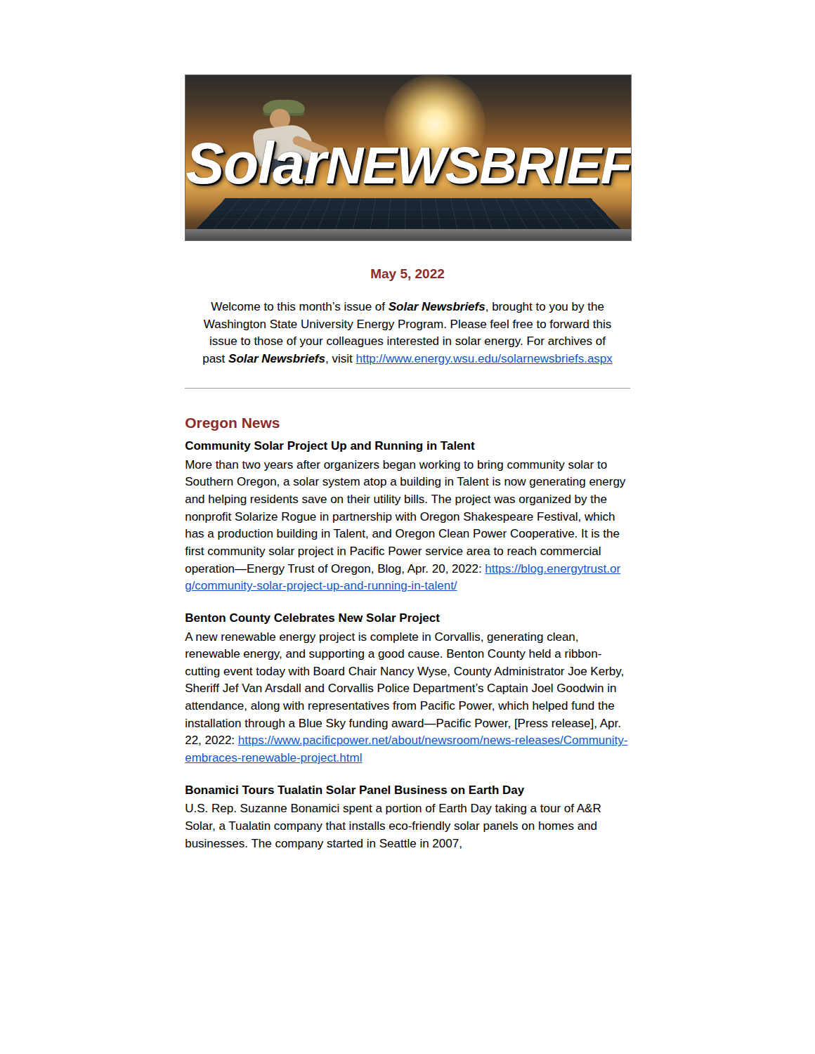Solar NEWSBRIEFS
May 5, 2022
Welcome to this month’s issue of Solar Newsbriefs, brought to you by the Washington State University Energy Program. Please feel free to forward this issue to those of your colleagues interested in solar energy. For archives of past Solar Newsbriefs, visit http://www.energy.wsu.edu/solarnewsbriefs.aspx
Oregon News
Community Solar Project Up and Running in Talent
More than two years after organizers began working to bring community solar to Southern Oregon, a solar system atop a building in Talent is now generating energy and helping residents save on their utility bills. The project was organized by the nonprofit Solarize Rogue in partnership with Oregon Shakespeare Festival, which has a production building in Talent, and Oregon Clean Power Cooperative. It is the first community solar project in Pacific Power service area to reach commercial operation—Energy Trust of Oregon, Blog, Apr. 20, 2022: https://blog.energytrust.org/community-solar-project-up-and-running-in-talent/
Benton County Celebrates New Solar Project
A new renewable energy project is complete in Corvallis, generating clean, renewable energy, and supporting a good cause. Benton County held a ribbon-cutting event today with Board Chair Nancy Wyse, County Administrator Joe Kerby, Sheriff Jef Van Arsdall and Corvallis Police Department’s Captain Joel Goodwin in attendance, along with representatives from Pacific Power, which helped fund the installation through a Blue Sky funding award—Pacific Power, [Press release], Apr. 22, 2022: https://www.pacificpower.net/about/newsroom/news-releases/Community-embraces-renewable-project.html
Bonamici Tours Tualatin Solar Panel Business on Earth Day
U.S. Rep. Suzanne Bonamici spent a portion of Earth Day taking a tour of A&R Solar, a Tualatin company that installs eco-friendly solar panels on homes and businesses. The company started in Seattle in 2007,